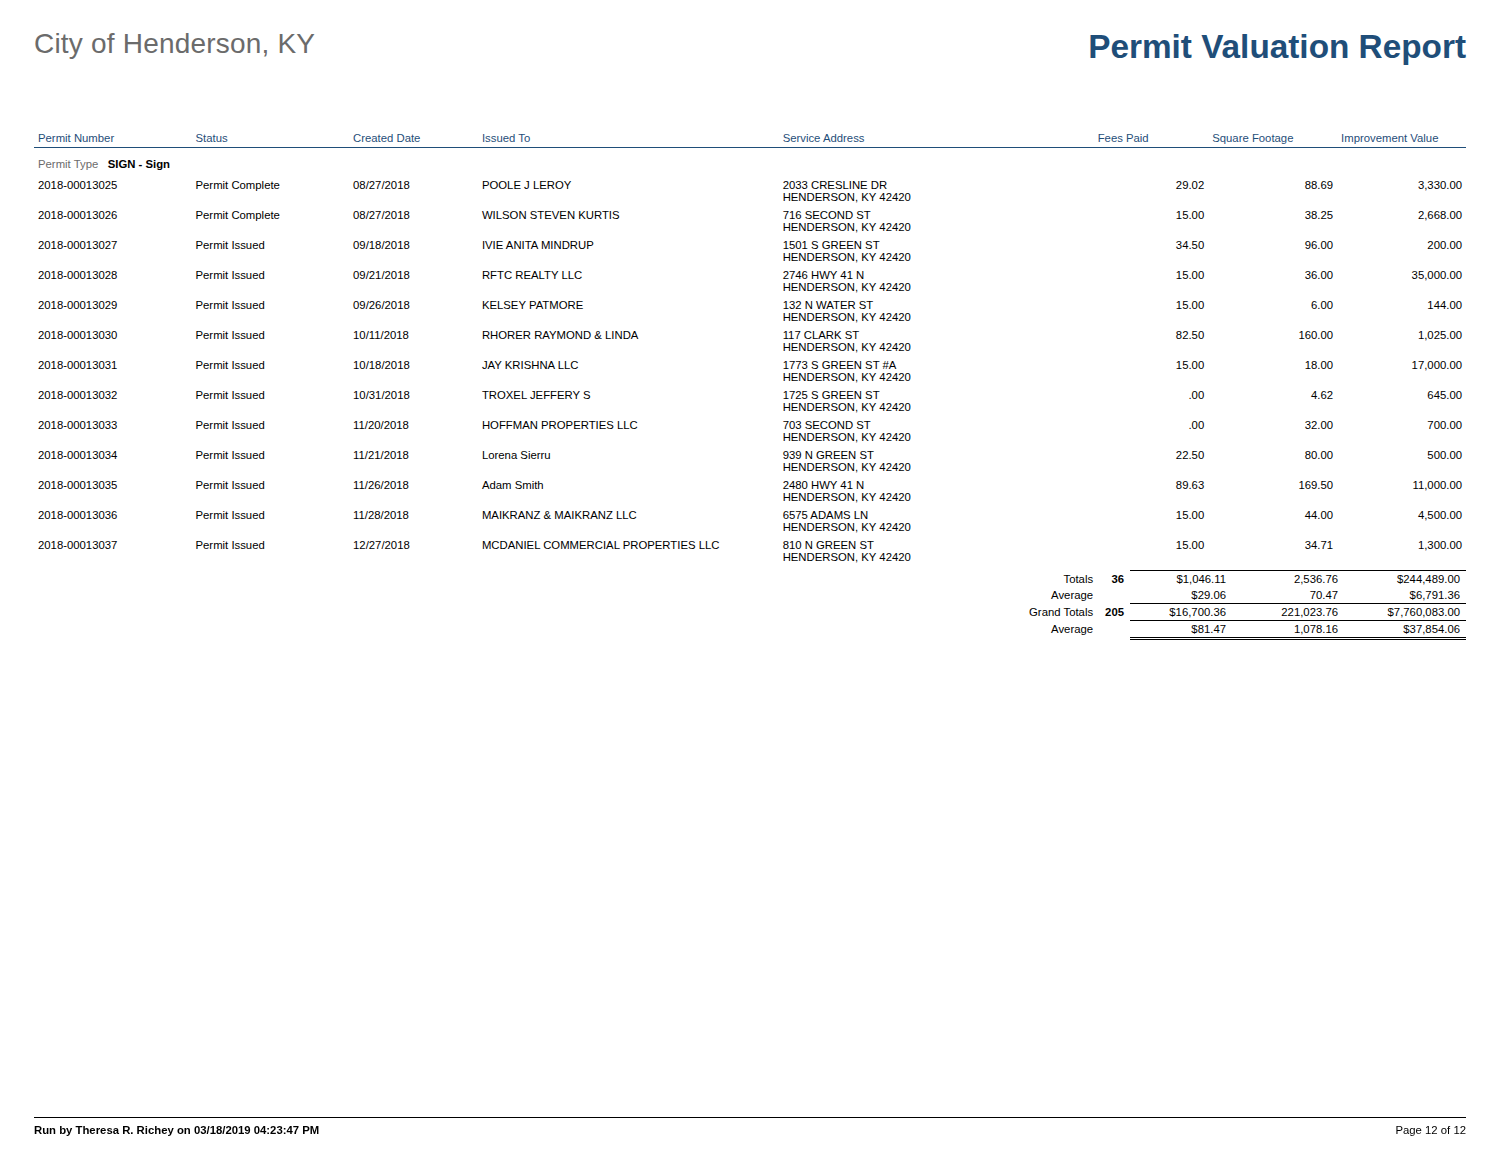City of Henderson, KY
Permit Valuation Report
| Permit Number | Status | Created Date | Issued To | Service Address | Fees Paid | Square Footage | Improvement Value |
| --- | --- | --- | --- | --- | --- | --- | --- |
| Permit Type SIGN - Sign |
| 2018-00013025 | Permit Complete | 08/27/2018 | POOLE J LEROY | 2033 CRESLINE DR HENDERSON, KY 42420 | 29.02 | 88.69 | 3,330.00 |
| 2018-00013026 | Permit Complete | 08/27/2018 | WILSON STEVEN KURTIS | 716 SECOND ST HENDERSON, KY 42420 | 15.00 | 38.25 | 2,668.00 |
| 2018-00013027 | Permit Issued | 09/18/2018 | IVIE ANITA MINDRUP | 1501 S GREEN ST HENDERSON, KY 42420 | 34.50 | 96.00 | 200.00 |
| 2018-00013028 | Permit Issued | 09/21/2018 | RFTC REALTY LLC | 2746 HWY 41 N HENDERSON, KY 42420 | 15.00 | 36.00 | 35,000.00 |
| 2018-00013029 | Permit Issued | 09/26/2018 | KELSEY PATMORE | 132 N WATER ST HENDERSON, KY 42420 | 15.00 | 6.00 | 144.00 |
| 2018-00013030 | Permit Issued | 10/11/2018 | RHORER RAYMOND & LINDA | 117 CLARK ST HENDERSON, KY 42420 | 82.50 | 160.00 | 1,025.00 |
| 2018-00013031 | Permit Issued | 10/18/2018 | JAY KRISHNA LLC | 1773 S GREEN ST #A HENDERSON, KY 42420 | 15.00 | 18.00 | 17,000.00 |
| 2018-00013032 | Permit Issued | 10/31/2018 | TROXEL JEFFERY S | 1725 S GREEN ST HENDERSON, KY 42420 | .00 | 4.62 | 645.00 |
| 2018-00013033 | Permit Issued | 11/20/2018 | HOFFMAN PROPERTIES LLC | 703 SECOND ST HENDERSON, KY 42420 | .00 | 32.00 | 700.00 |
| 2018-00013034 | Permit Issued | 11/21/2018 | Lorena Sierru | 939 N GREEN ST HENDERSON, KY 42420 | 22.50 | 80.00 | 500.00 |
| 2018-00013035 | Permit Issued | 11/26/2018 | Adam Smith | 2480 HWY 41 N HENDERSON, KY 42420 | 89.63 | 169.50 | 11,000.00 |
| 2018-00013036 | Permit Issued | 11/28/2018 | MAIKRANZ & MAIKRANZ LLC | 6575 ADAMS LN HENDERSON, KY 42420 | 15.00 | 44.00 | 4,500.00 |
| 2018-00013037 | Permit Issued | 12/27/2018 | MCDANIEL COMMERCIAL PROPERTIES LLC | 810 N GREEN ST HENDERSON, KY 42420 | 15.00 | 34.71 | 1,300.00 |
| Totals | 36 | $1,046.11 | 2,536.76 | $244,489.00 |
| Average | | $29.06 | 70.47 | $6,791.36 |
| Grand Totals | 205 | $16,700.36 | 221,023.76 | $7,760,083.00 |
| Average | | $81.47 | 1,078.16 | $37,854.06 |
Run by Theresa R. Richey on 03/18/2019 04:23:47 PM
Page 12 of 12